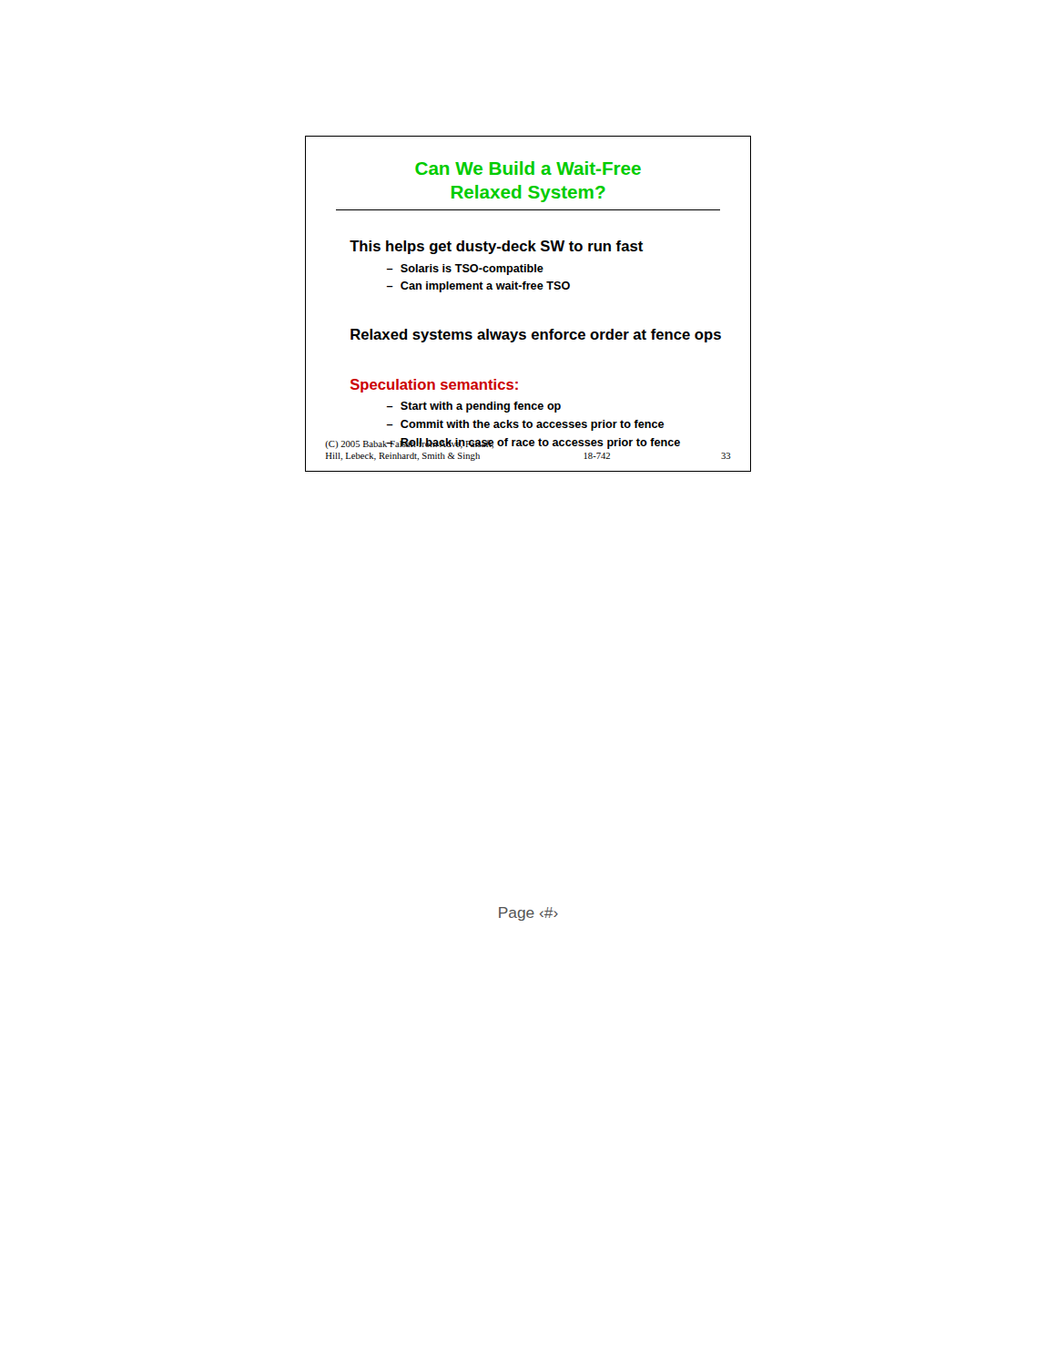Can We Build a Wait-Free
Relaxed System?
This helps get dusty-deck SW to run fast
Solaris is TSO-compatible
Can implement a wait-free TSO
Relaxed systems always enforce order at fence ops
Speculation semantics:
Start with a pending fence op
Commit with the acks to accesses prior to fence
Roll back in case of race to accesses prior to fence
(C) 2005 Babak Falsafi from Adve, Falsafi,
Hill, Lebeck, Reinhardt, Smith & Singh
18-742
33
Page ‹#›